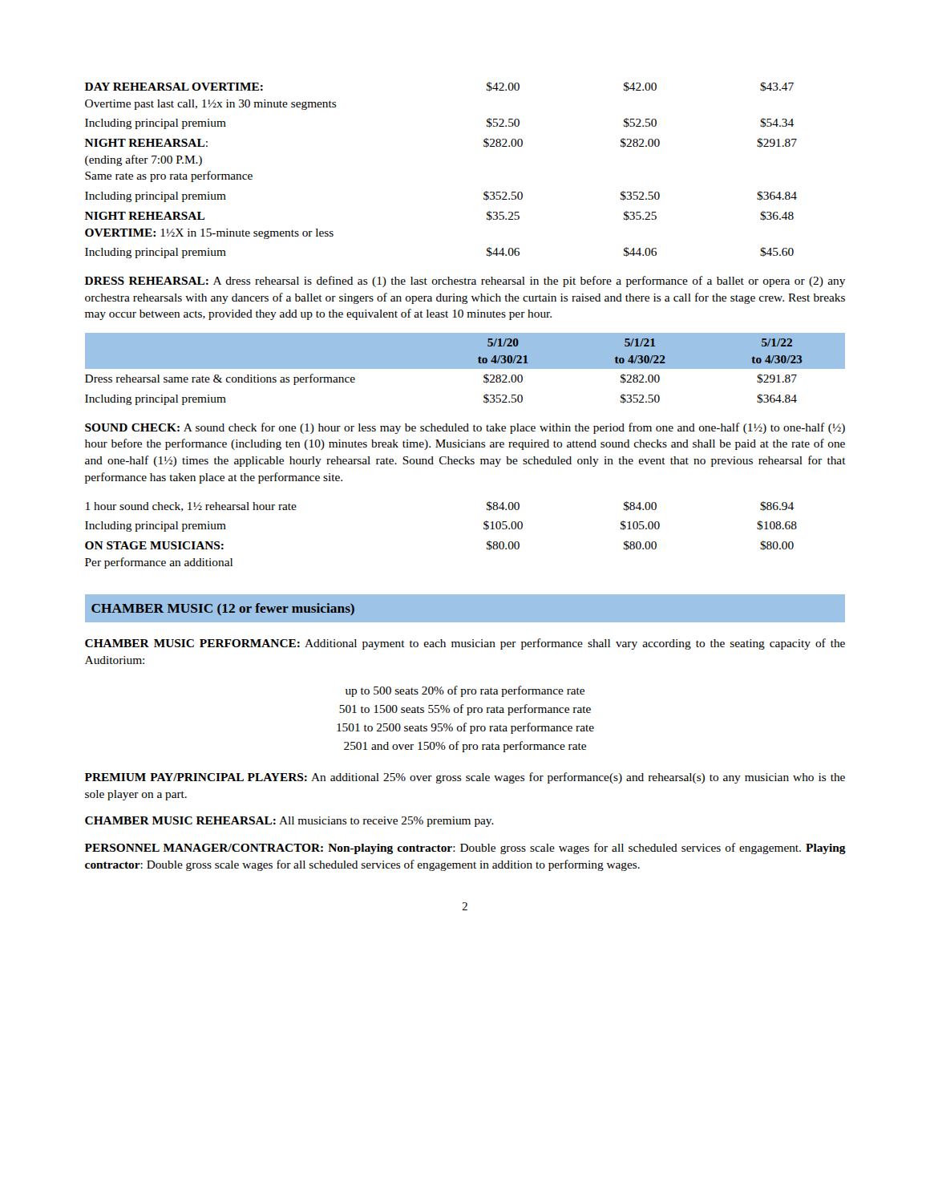| DAY REHEARSAL OVERTIME: Overtime past last call, 1½x in 30 minute segments | $42.00 | $42.00 | $43.47 |
| Including principal premium | $52.50 | $52.50 | $54.34 |
| NIGHT REHEARSAL : (ending after 7:00 P.M.) Same rate as pro rata performance | $282.00 | $282.00 | $291.87 |
| Including principal premium | $352.50 | $352.50 | $364.84 |
| NIGHT REHEARSAL OVERTIME: 1½X in 15-minute segments or less | $35.25 | $35.25 | $36.48 |
| Including principal premium | $44.06 | $44.06 | $45.60 |
DRESS REHEARSAL: A dress rehearsal is defined as (1) the last orchestra rehearsal in the pit before a performance of a ballet or opera or (2) any orchestra rehearsals with any dancers of a ballet or singers of an opera during which the curtain is raised and there is a call for the stage crew. Rest breaks may occur between acts, provided they add up to the equivalent of at least 10 minutes per hour.
| | 5/1/20 to 4/30/21 | 5/1/21 to 4/30/22 | 5/1/22 to 4/30/23 |
| Dress rehearsal same rate & conditions as performance | $282.00 | $282.00 | $291.87 |
| Including principal premium | $352.50 | $352.50 | $364.84 |
SOUND CHECK: A sound check for one (1) hour or less may be scheduled to take place within the period from one and one-half (1½) to one-half (½) hour before the performance (including ten (10) minutes break time). Musicians are required to attend sound checks and shall be paid at the rate of one and one-half (1½) times the applicable hourly rehearsal rate. Sound Checks may be scheduled only in the event that no previous rehearsal for that performance has taken place at the performance site.
| 1 hour sound check, 1½ rehearsal hour rate | $84.00 | $84.00 | $86.94 |
| Including principal premium | $105.00 | $105.00 | $108.68 |
| ON STAGE MUSICIANS: Per performance an additional | $80.00 | $80.00 | $80.00 |
CHAMBER MUSIC (12 or fewer musicians)
CHAMBER MUSIC PERFORMANCE: Additional payment to each musician per performance shall vary according to the seating capacity of the Auditorium:
up to 500 seats 20% of pro rata performance rate
501 to 1500 seats 55% of pro rata performance rate
1501 to 2500 seats 95% of pro rata performance rate
2501 and over 150% of pro rata performance rate
PREMIUM PAY/PRINCIPAL PLAYERS: An additional 25% over gross scale wages for performance(s) and rehearsal(s) to any musician who is the sole player on a part.
CHAMBER MUSIC REHEARSAL: All musicians to receive 25% premium pay.
PERSONNEL MANAGER/CONTRACTOR: Non-playing contractor: Double gross scale wages for all scheduled services of engagement. Playing contractor: Double gross scale wages for all scheduled services of engagement in addition to performing wages.
2